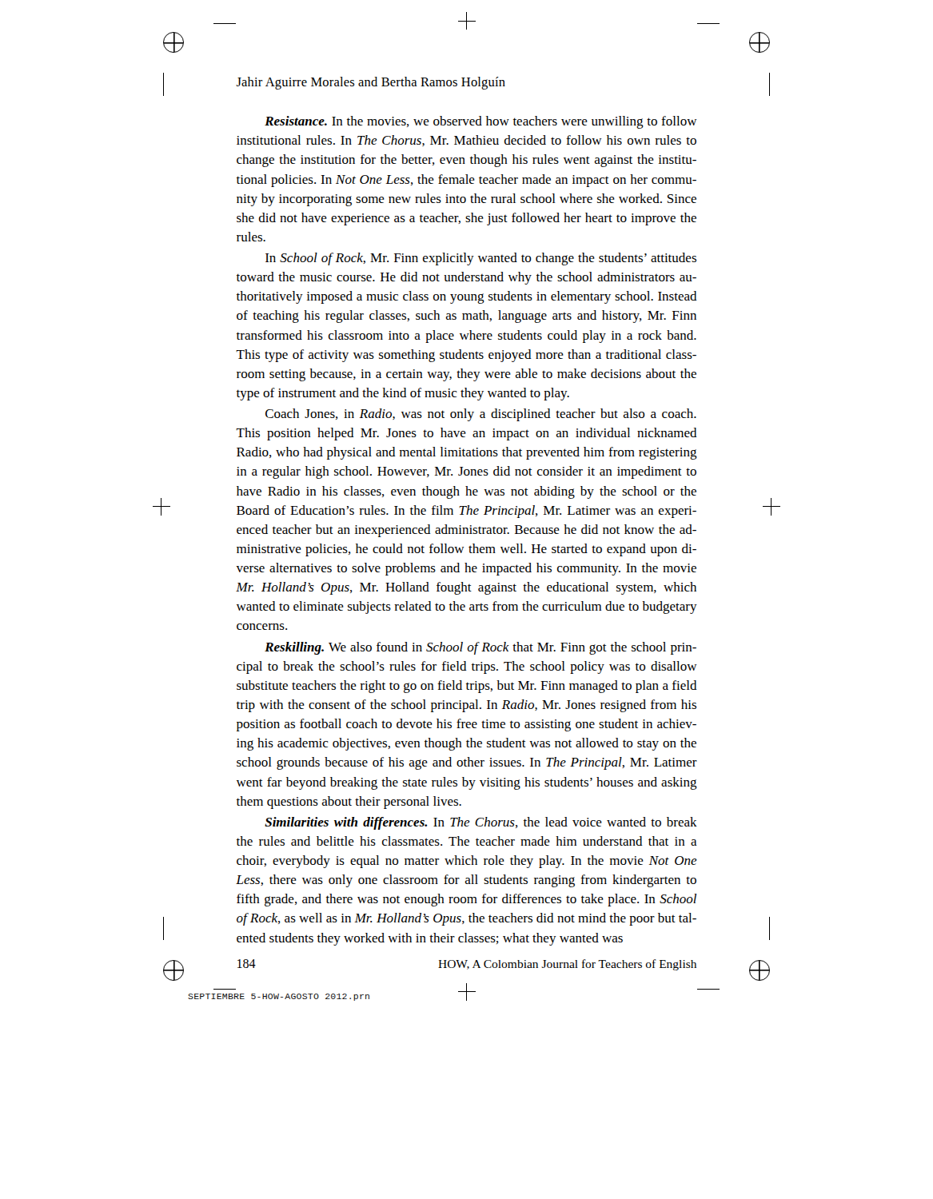Jahir Aguirre Morales and Bertha Ramos Holguín
Resistance. In the movies, we observed how teachers were unwilling to follow institutional rules. In The Chorus, Mr. Mathieu decided to follow his own rules to change the institution for the better, even though his rules went against the institutional policies. In Not One Less, the female teacher made an impact on her community by incorporating some new rules into the rural school where she worked. Since she did not have experience as a teacher, she just followed her heart to improve the rules.
In School of Rock, Mr. Finn explicitly wanted to change the students’ attitudes toward the music course. He did not understand why the school administrators authoritatively imposed a music class on young students in elementary school. Instead of teaching his regular classes, such as math, language arts and history, Mr. Finn transformed his classroom into a place where students could play in a rock band. This type of activity was something students enjoyed more than a traditional classroom setting because, in a certain way, they were able to make decisions about the type of instrument and the kind of music they wanted to play.
Coach Jones, in Radio, was not only a disciplined teacher but also a coach. This position helped Mr. Jones to have an impact on an individual nicknamed Radio, who had physical and mental limitations that prevented him from registering in a regular high school. However, Mr. Jones did not consider it an impediment to have Radio in his classes, even though he was not abiding by the school or the Board of Education’s rules. In the film The Principal, Mr. Latimer was an experienced teacher but an inexperienced administrator. Because he did not know the administrative policies, he could not follow them well. He started to expand upon diverse alternatives to solve problems and he impacted his community. In the movie Mr. Holland’s Opus, Mr. Holland fought against the educational system, which wanted to eliminate subjects related to the arts from the curriculum due to budgetary concerns.
Reskilling. We also found in School of Rock that Mr. Finn got the school principal to break the school’s rules for field trips. The school policy was to disallow substitute teachers the right to go on field trips, but Mr. Finn managed to plan a field trip with the consent of the school principal. In Radio, Mr. Jones resigned from his position as football coach to devote his free time to assisting one student in achieving his academic objectives, even though the student was not allowed to stay on the school grounds because of his age and other issues. In The Principal, Mr. Latimer went far beyond breaking the state rules by visiting his students’ houses and asking them questions about their personal lives.
Similarities with differences. In The Chorus, the lead voice wanted to break the rules and belittle his classmates. The teacher made him understand that in a choir, everybody is equal no matter which role they play. In the movie Not One Less, there was only one classroom for all students ranging from kindergarten to fifth grade, and there was not enough room for differences to take place. In School of Rock, as well as in Mr. Holland’s Opus, the teachers did not mind the poor but talented students they worked with in their classes; what they wanted was
184 HOW, A Colombian Journal for Teachers of English
SEPTIEMBRE 5-HOW-AGOSTO 2012.prn